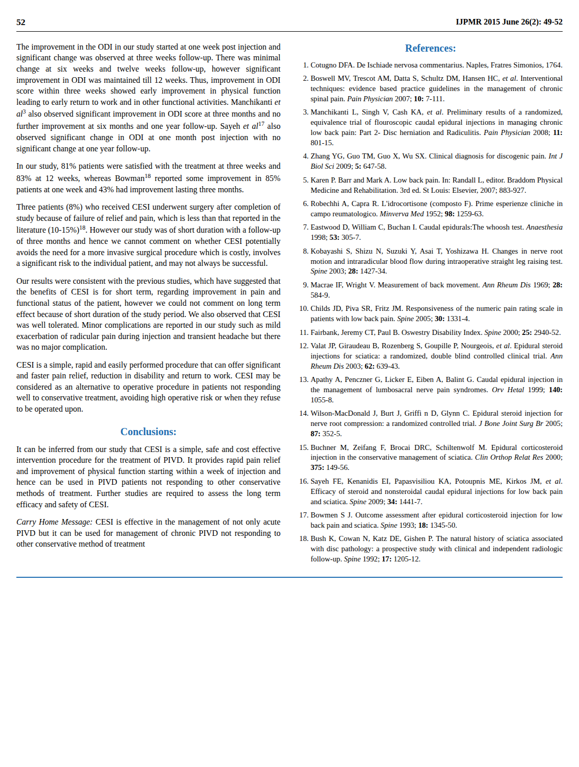52 IJPMR 2015 June 26(2): 49-52
The improvement in the ODI in our study started at one week post injection and significant change was observed at three weeks follow-up. There was minimal change at six weeks and twelve weeks follow-up, however significant improvement in ODI was maintained till 12 weeks. Thus, improvement in ODI score within three weeks showed early improvement in physical function leading to early return to work and in other functional activities. Manchikanti et al3 also observed significant improvement in ODI score at three months and no further improvement at six months and one year follow-up. Sayeh et al17 also observed significant change in ODI at one month post injection with no significant change at one year follow-up.
In our study, 81% patients were satisfied with the treatment at three weeks and 83% at 12 weeks, whereas Bowman18 reported some improvement in 85% patients at one week and 43% had improvement lasting three months.
Three patients (8%) who received CESI underwent surgery after completion of study because of failure of relief and pain, which is less than that reported in the literature (10-15%)18. However our study was of short duration with a follow-up of three months and hence we cannot comment on whether CESI potentially avoids the need for a more invasive surgical procedure which is costly, involves a significant risk to the individual patient, and may not always be successful.
Our results were consistent with the previous studies, which have suggested that the benefits of CESI is for short term, regarding improvement in pain and functional status of the patient, however we could not comment on long term effect because of short duration of the study period. We also observed that CESI was well tolerated. Minor complications are reported in our study such as mild exacerbation of radicular pain during injection and transient headache but there was no major complication.
CESI is a simple, rapid and easily performed procedure that can offer significant and faster pain relief, reduction in disability and return to work. CESI may be considered as an alternative to operative procedure in patients not responding well to conservative treatment, avoiding high operative risk or when they refuse to be operated upon.
Conclusions:
It can be inferred from our study that CESI is a simple, safe and cost effective intervention procedure for the treatment of PIVD. It provides rapid pain relief and improvement of physical function starting within a week of injection and hence can be used in PIVD patients not responding to other conservative methods of treatment. Further studies are required to assess the long term efficacy and safety of CESI.
Carry Home Message: CESI is effective in the management of not only acute PIVD but it can be used for management of chronic PIVD not responding to other conservative method of treatment
References:
Cotugno DFA. De Ischiade nervosa commentarius. Naples, Fratres Simonios, 1764.
Boswell MV, Trescot AM, Datta S, Schultz DM, Hansen HC, et al. Interventional techniques: evidence based practice guidelines in the management of chronic spinal pain. Pain Physician 2007; 10: 7-111.
Manchikanti L, Singh V, Cash KA, et al. Preliminary results of a randomized, equivalence trial of flouroscopic caudal epidural injections in managing chronic low back pain: Part 2- Disc herniation and Radiculitis. Pain Physician 2008; 11: 801-15.
Zhang YG, Guo TM, Guo X, Wu SX. Clinical diagnosis for discogenic pain. Int J Biol Sci 2009; 5: 647-58.
Karen P. Barr and Mark A. Low back pain. In: Randall L, editor. Braddom Physical Medicine and Rehabilitation. 3rd ed. St Louis: Elsevier, 2007; 883-927.
Robechhi A, Capra R. L'idrocortisone (composto F). Prime esperienze cliniche in campo reumatologico. Minverva Med 1952; 98: 1259-63.
Eastwood D, William C, Buchan I. Caudal epidurals:The whoosh test. Anaesthesia 1998; 53: 305-7.
Kobayashi S, Shizu N, Suzuki Y, Asai T, Yoshizawa H. Changes in nerve root motion and intraradicular blood flow during intraoperative straight leg raising test. Spine 2003; 28: 1427-34.
Macrae IF, Wright V. Measurement of back movement. Ann Rheum Dis 1969; 28: 584-9.
Childs JD, Piva SR, Fritz JM. Responsiveness of the numeric pain rating scale in patients with low back pain. Spine 2005; 30: 1331-4.
Fairbank, Jeremy CT, Paul B. Oswestry Disability Index. Spine 2000; 25: 2940-52.
Valat JP, Giraudeau B, Rozenberg S, Goupille P, Nourgeois, et al. Epidural steroid injections for sciatica: a randomized, double blind controlled clinical trial. Ann Rheum Dis 2003; 62: 639-43.
Apathy A, Penczner G, Licker E, Eiben A, Balint G. Caudal epidural injection in the management of lumbosacral nerve pain syndromes. Orv Hetal 1999; 140: 1055-8.
Wilson-MacDonald J, Burt J, Griffi n D, Glynn C. Epidural steroid injection for nerve root compression: a randomized controlled trial. J Bone Joint Surg Br 2005; 87: 352-5.
Buchner M, Zeifang F, Brocai DRC, Schiltenwolf M. Epidural corticosteroid injection in the conservative management of sciatica. Clin Orthop Relat Res 2000; 375: 149-56.
Sayeh FE, Kenanidis EI, Papasvisiliou KA, Potoupnis ME, Kirkos JM, et al. Efficacy of steroid and nonsteroidal caudal epidural injections for low back pain and sciatica. Spine 2009; 34: 1441-7.
Bowmen S J. Outcome assessment after epidural corticosteroid injection for low back pain and sciatica. Spine 1993; 18: 1345-50.
Bush K, Cowan N, Katz DE, Gishen P. The natural history of sciatica associated with disc pathology: a prospective study with clinical and independent radiologic follow-up. Spine 1992; 17: 1205-12.